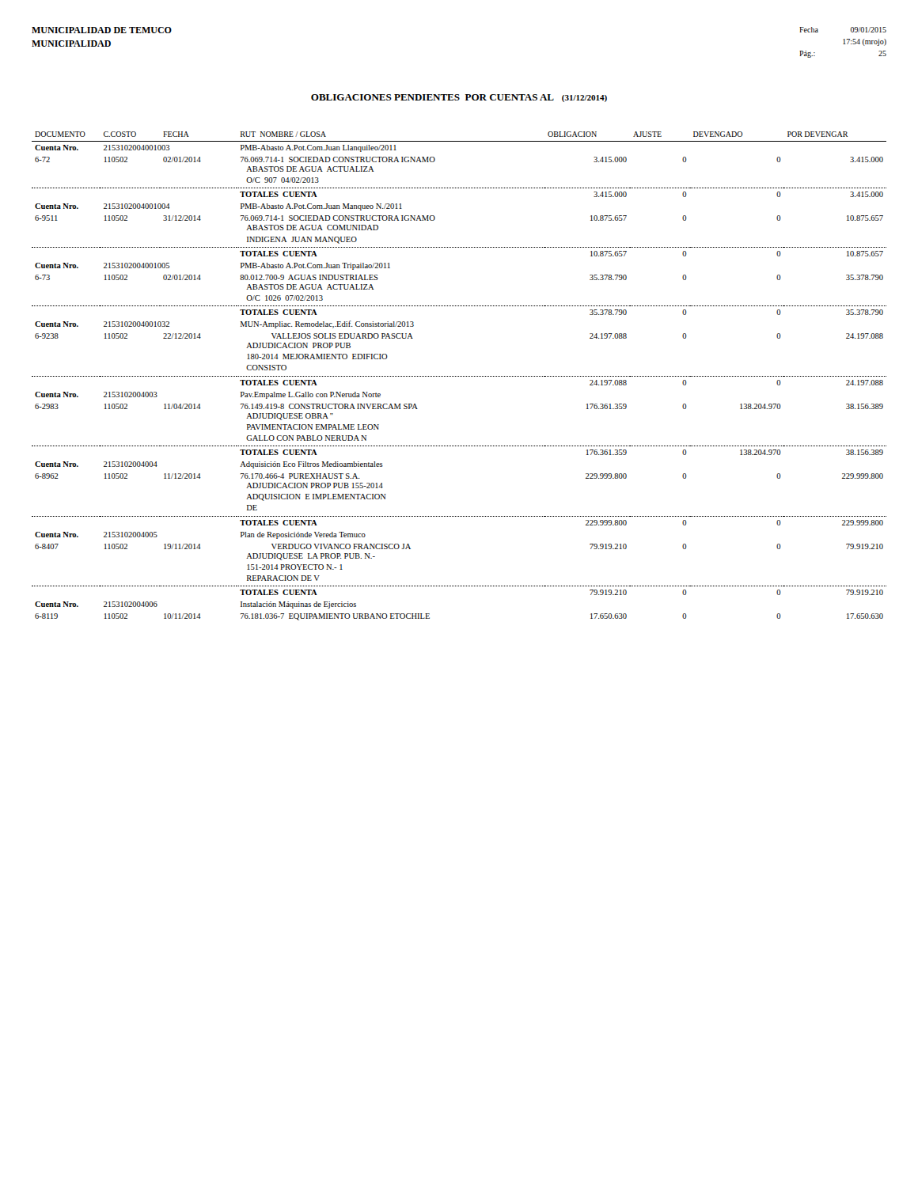MUNICIPALIDAD DE TEMUCO
MUNICIPALIDAD
Fecha 09/01/2015
17:54 (mrojo)
Pág.: 25
OBLIGACIONES PENDIENTES POR CUENTAS AL (31/12/2014)
| DOCUMENTO | C.COSTO | FECHA | RUT NOMBRE / GLOSA | OBLIGACION | AJUSTE | DEVENGADO | POR DEVENGAR |
| --- | --- | --- | --- | --- | --- | --- | --- |
| Cuenta Nro. | 2153102004001003 | PMB-Abasto A.Pot.Com.Juan Llanquileo/2011 |
| 6-72 | 110502 | 02/01/2014 | 76.069.714-1 SOCIEDAD CONSTRUCTORA IGNAMO ABASTOS DE AGUA ACTUALIZA O/C 907 04/02/2013 | 3.415.000 | 0 | 0 | 3.415.000 |
| | TOTALES CUENTA | 3.415.000 | 0 | 0 | 3.415.000 |
| Cuenta Nro. | 2153102004001004 | PMB-Abasto A.Pot.Com.Juan Manqueo N./2011 |
| 6-9511 | 110502 | 31/12/2014 | 76.069.714-1 SOCIEDAD CONSTRUCTORA IGNAMO ABASTOS DE AGUA COMUNIDAD INDIGENA JUAN MANQUEO | 10.875.657 | 0 | 0 | 10.875.657 |
| | TOTALES CUENTA | 10.875.657 | 0 | 0 | 10.875.657 |
| Cuenta Nro. | 2153102004001005 | PMB-Abasto A.Pot.Com.Juan Tripailao/2011 |
| 6-73 | 110502 | 02/01/2014 | 80.012.700-9 AGUAS INDUSTRIALES ABASTOS DE AGUA ACTUALIZA O/C 1026 07/02/2013 | 35.378.790 | 0 | 0 | 35.378.790 |
| | TOTALES CUENTA | 35.378.790 | 0 | 0 | 35.378.790 |
| Cuenta Nro. | 2153102004001032 | MUN-Ampliac. Remodelac,.Edif. Consistorial/2013 |
| 6-9238 | 110502 | 22/12/2014 | VALLEJOS SOLIS EDUARDO PASCUA ADJUDICACION PROP PUB 180-2014 MEJORAMIENTO EDIFICIO CONSISTO | 24.197.088 | 0 | 0 | 24.197.088 |
| | TOTALES CUENTA | 24.197.088 | 0 | 0 | 24.197.088 |
| Cuenta Nro. | 2153102004003 | Pav.Empalme L.Gallo con P.Neruda Norte |
| 6-2983 | 110502 | 11/04/2014 | 76.149.419-8 CONSTRUCTORA INVERCAM SPA ADJUDIQUESE OBRA " PAVIMENTACION EMPALME LEON GALLO CON PABLO NERUDA N | 176.361.359 | 0 | 138.204.970 | 38.156.389 |
| | TOTALES CUENTA | 176.361.359 | 0 | 138.204.970 | 38.156.389 |
| Cuenta Nro. | 2153102004004 | Adquisición Eco Filtros Medioambientales |
| 6-8962 | 110502 | 11/12/2014 | 76.170.466-4 PUREXHAUST S.A. ADJUDICACION PROP PUB 155-2014 ADQUISICION E IMPLEMENTACION DE | 229.999.800 | 0 | 0 | 229.999.800 |
| | TOTALES CUENTA | 229.999.800 | 0 | 0 | 229.999.800 |
| Cuenta Nro. | 2153102004005 | Plan de Reposiciónde Vereda Temuco |
| 6-8407 | 110502 | 19/11/2014 | VERDUGO VIVANCO FRANCISCO JA ADJUDIQUESE LA PROP. PUB. N.- 151-2014 PROYECTO N.- 1 REPARACION DE V | 79.919.210 | 0 | 0 | 79.919.210 |
| | TOTALES CUENTA | 79.919.210 | 0 | 0 | 79.919.210 |
| Cuenta Nro. | 2153102004006 | Instalación Máquinas de Ejercicios |
| 6-8119 | 110502 | 10/11/2014 | 76.181.036-7 EQUIPAMIENTO URBANO ETOCHILE | 17.650.630 | 0 | 0 | 17.650.630 |